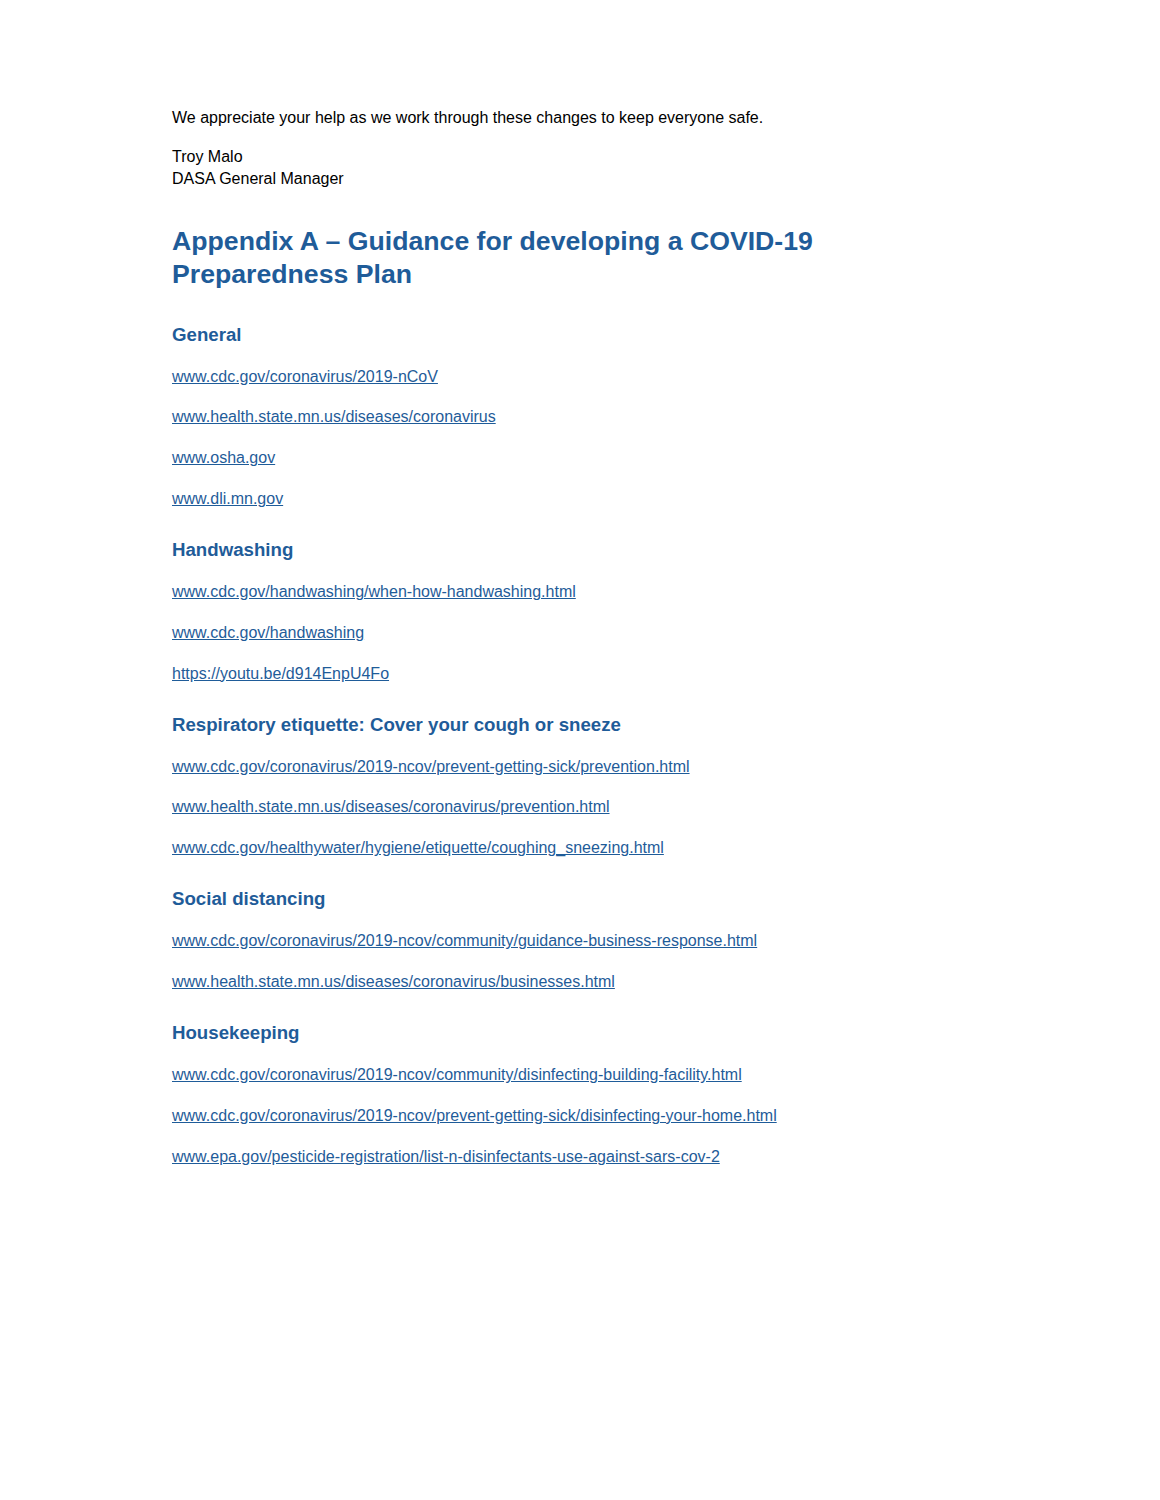We appreciate your help as we work through these changes to keep everyone safe.
Troy Malo
DASA General Manager
Appendix A – Guidance for developing a COVID-19 Preparedness Plan
General
www.cdc.gov/coronavirus/2019-nCoV
www.health.state.mn.us/diseases/coronavirus
www.osha.gov
www.dli.mn.gov
Handwashing
www.cdc.gov/handwashing/when-how-handwashing.html
www.cdc.gov/handwashing
https://youtu.be/d914EnpU4Fo
Respiratory etiquette: Cover your cough or sneeze
www.cdc.gov/coronavirus/2019-ncov/prevent-getting-sick/prevention.html
www.health.state.mn.us/diseases/coronavirus/prevention.html
www.cdc.gov/healthywater/hygiene/etiquette/coughing_sneezing.html
Social distancing
www.cdc.gov/coronavirus/2019-ncov/community/guidance-business-response.html
www.health.state.mn.us/diseases/coronavirus/businesses.html
Housekeeping
www.cdc.gov/coronavirus/2019-ncov/community/disinfecting-building-facility.html
www.cdc.gov/coronavirus/2019-ncov/prevent-getting-sick/disinfecting-your-home.html
www.epa.gov/pesticide-registration/list-n-disinfectants-use-against-sars-cov-2